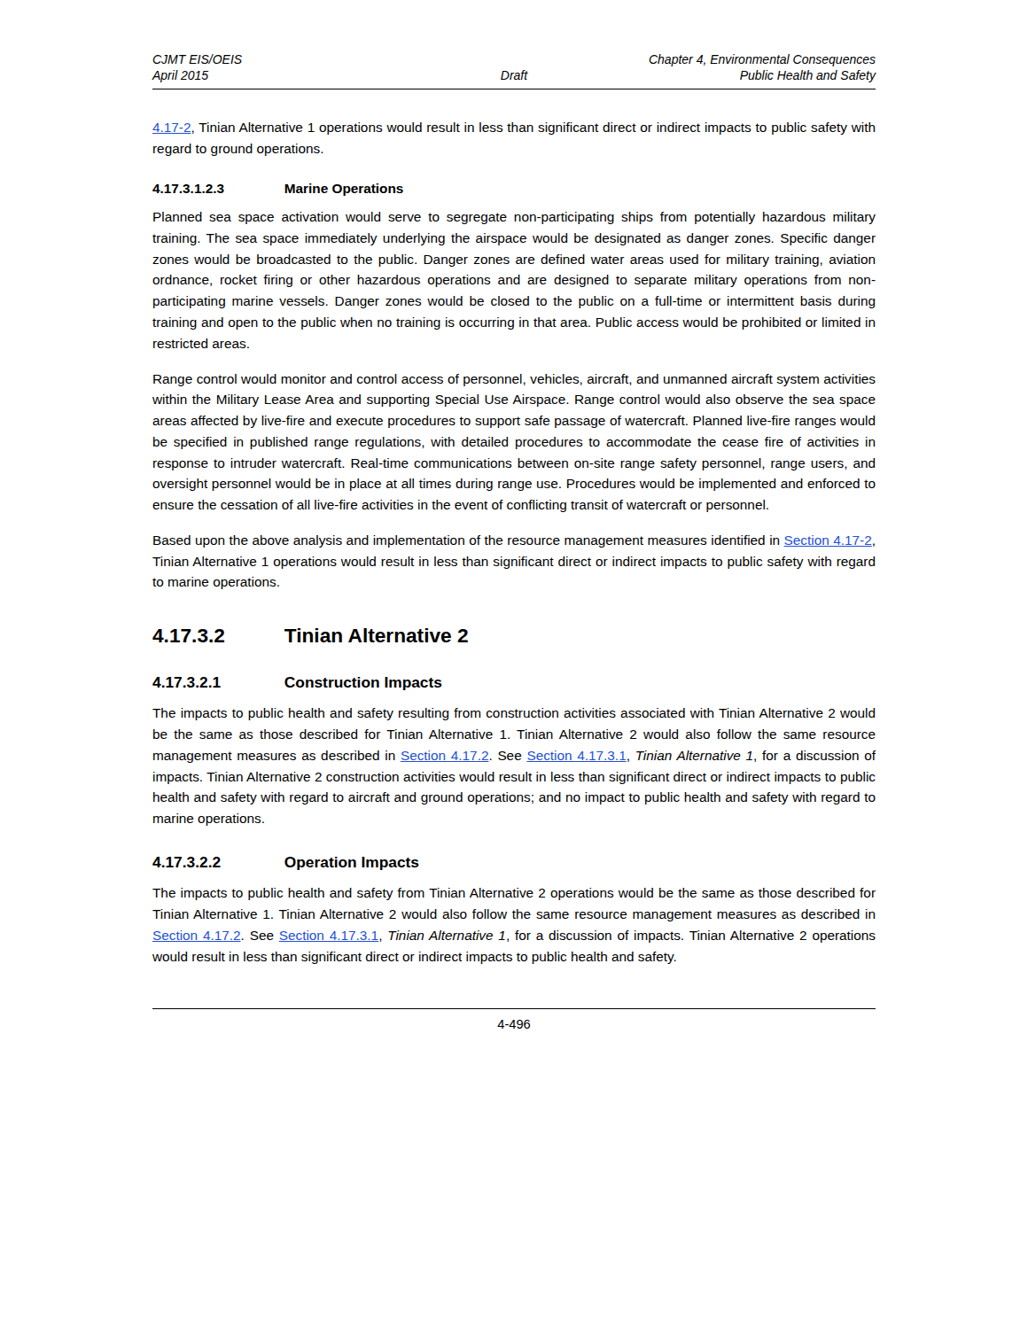| CJMT EIS/OEIS | | Chapter 4, Environmental Consequences |
| April 2015 | Draft | Public Health and Safety |
4.17-2, Tinian Alternative 1 operations would result in less than significant direct or indirect impacts to public safety with regard to ground operations.
4.17.3.1.2.3 Marine Operations
Planned sea space activation would serve to segregate non-participating ships from potentially hazardous military training. The sea space immediately underlying the airspace would be designated as danger zones. Specific danger zones would be broadcasted to the public. Danger zones are defined water areas used for military training, aviation ordnance, rocket firing or other hazardous operations and are designed to separate military operations from non-participating marine vessels. Danger zones would be closed to the public on a full-time or intermittent basis during training and open to the public when no training is occurring in that area. Public access would be prohibited or limited in restricted areas.
Range control would monitor and control access of personnel, vehicles, aircraft, and unmanned aircraft system activities within the Military Lease Area and supporting Special Use Airspace. Range control would also observe the sea space areas affected by live-fire and execute procedures to support safe passage of watercraft. Planned live-fire ranges would be specified in published range regulations, with detailed procedures to accommodate the cease fire of activities in response to intruder watercraft. Real-time communications between on-site range safety personnel, range users, and oversight personnel would be in place at all times during range use. Procedures would be implemented and enforced to ensure the cessation of all live-fire activities in the event of conflicting transit of watercraft or personnel.
Based upon the above analysis and implementation of the resource management measures identified in Section 4.17-2, Tinian Alternative 1 operations would result in less than significant direct or indirect impacts to public safety with regard to marine operations.
4.17.3.2 Tinian Alternative 2
4.17.3.2.1 Construction Impacts
The impacts to public health and safety resulting from construction activities associated with Tinian Alternative 2 would be the same as those described for Tinian Alternative 1. Tinian Alternative 2 would also follow the same resource management measures as described in Section 4.17.2. See Section 4.17.3.1, Tinian Alternative 1, for a discussion of impacts. Tinian Alternative 2 construction activities would result in less than significant direct or indirect impacts to public health and safety with regard to aircraft and ground operations; and no impact to public health and safety with regard to marine operations.
4.17.3.2.2 Operation Impacts
The impacts to public health and safety from Tinian Alternative 2 operations would be the same as those described for Tinian Alternative 1. Tinian Alternative 2 would also follow the same resource management measures as described in Section 4.17.2. See Section 4.17.3.1, Tinian Alternative 1, for a discussion of impacts. Tinian Alternative 2 operations would result in less than significant direct or indirect impacts to public health and safety.
4-496